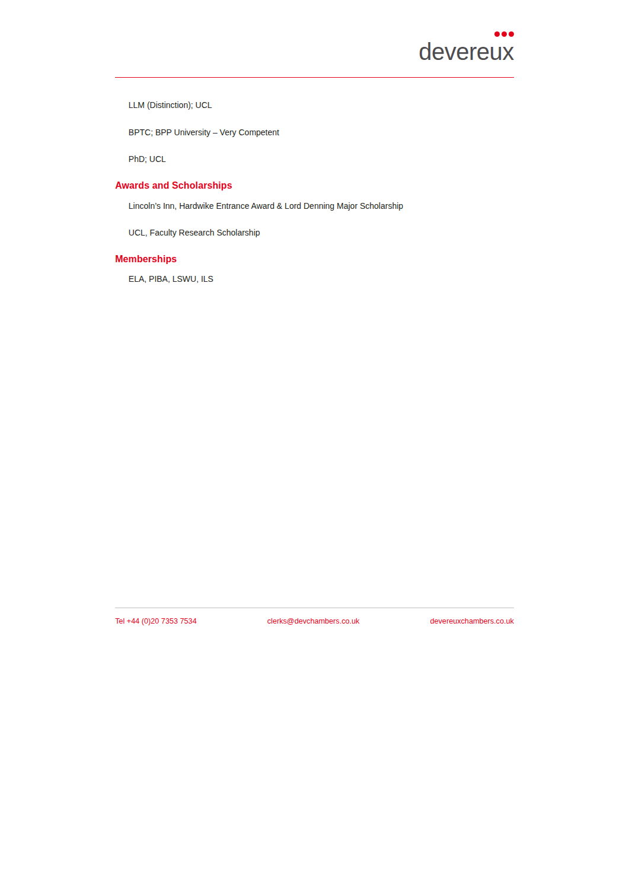devereux
LLM (Distinction); UCL
BPTC; BPP University – Very Competent
PhD; UCL
Awards and Scholarships
Lincoln’s Inn, Hardwike Entrance Award & Lord Denning Major Scholarship
UCL, Faculty Research Scholarship
Memberships
ELA, PIBA, LSWU, ILS
Tel +44 (0)20 7353 7534
clerks@devchambers.co.uk
devereuxchambers.co.uk